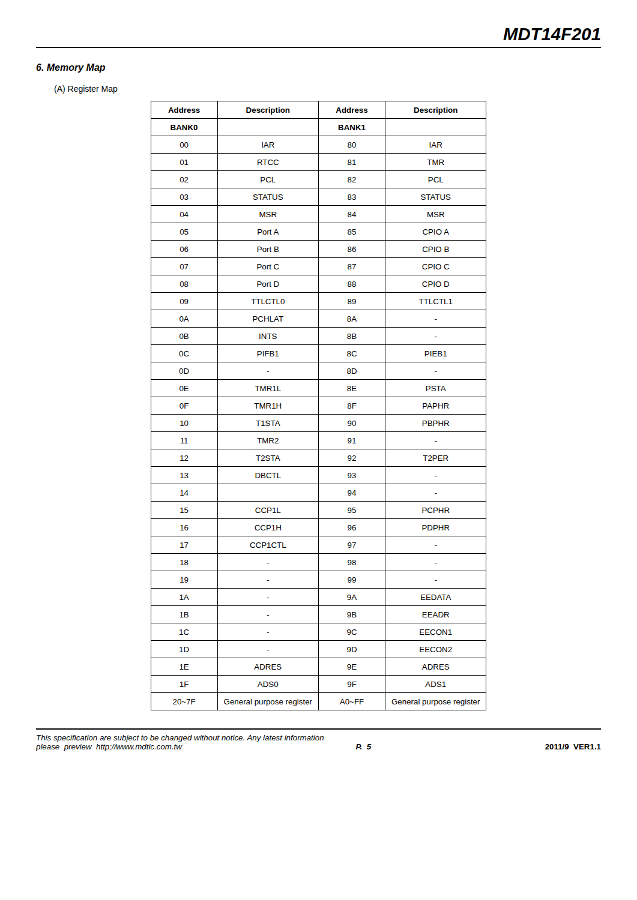MDT14F201
6. Memory Map
(A) Register Map
| Address | Description | Address | Description |
| --- | --- | --- | --- |
| BANK0 | | BANK1 | |
| 00 | IAR | 80 | IAR |
| 01 | RTCC | 81 | TMR |
| 02 | PCL | 82 | PCL |
| 03 | STATUS | 83 | STATUS |
| 04 | MSR | 84 | MSR |
| 05 | Port A | 85 | CPIO A |
| 06 | Port B | 86 | CPIO B |
| 07 | Port C | 87 | CPIO C |
| 08 | Port D | 88 | CPIO D |
| 09 | TTLCTL0 | 89 | TTLCTL1 |
| 0A | PCHLAT | 8A | - |
| 0B | INTS | 8B | - |
| 0C | PIFB1 | 8C | PIEB1 |
| 0D | - | 8D | - |
| 0E | TMR1L | 8E | PSTA |
| 0F | TMR1H | 8F | PAPHR |
| 10 | T1STA | 90 | PBPHR |
| 11 | TMR2 | 91 | - |
| 12 | T2STA | 92 | T2PER |
| 13 | DBCTL | 93 | - |
| 14 | | 94 | - |
| 15 | CCP1L | 95 | PCPHR |
| 16 | CCP1H | 96 | PDPHR |
| 17 | CCP1CTL | 97 | - |
| 18 | - | 98 | - |
| 19 | - | 99 | - |
| 1A | - | 9A | EEDATA |
| 1B | - | 9B | EEADR |
| 1C | - | 9C | EECON1 |
| 1D | - | 9D | EECON2 |
| 1E | ADRES | 9E | ADRES |
| 1F | ADS0 | 9F | ADS1 |
| 20~7F | General purpose register | A0~FF | General purpose register |
This specification are subject to be changed without notice. Any latest information
please preview http;//www.mdtic.com.tw P. 5 2011/9 VER1.1